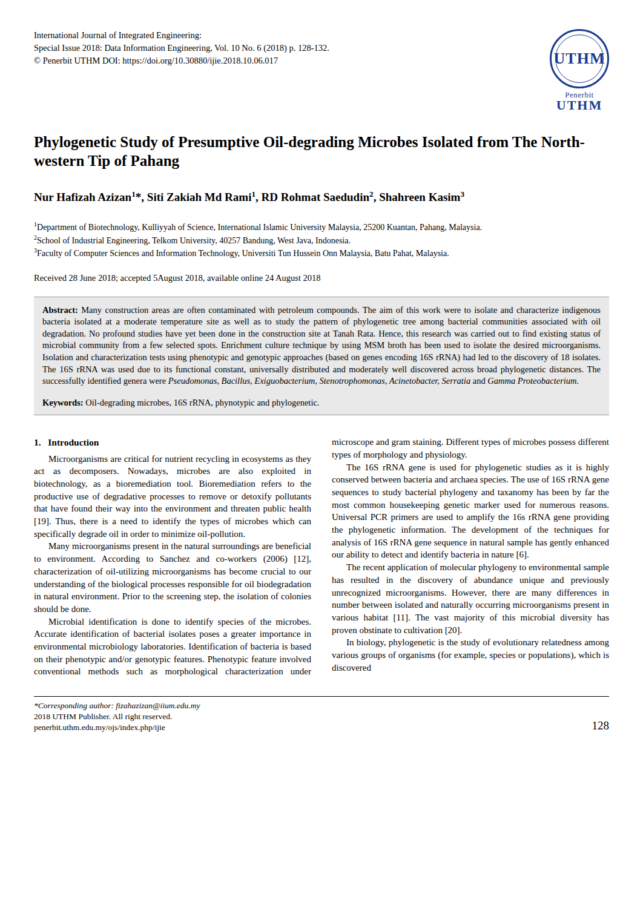International Journal of Integrated Engineering:
Special Issue 2018: Data Information Engineering, Vol. 10 No. 6 (2018) p. 128-132.
© Penerbit UTHM DOI: https://doi.org/10.30880/ijie.2018.10.06.017
UTHM
Penerbit
UTHM
Phylogenetic Study of Presumptive Oil-degrading Microbes Isolated from The North-western Tip of Pahang
Nur Hafizah Azizan1*, Siti Zakiah Md Rami1, RD Rohmat Saedudin2, Shahreen Kasim3
1Department of Biotechnology, Kulliyyah of Science, International Islamic University Malaysia, 25200 Kuantan, Pahang, Malaysia.
2School of Industrial Engineering, Telkom University, 40257 Bandung, West Java, Indonesia.
3Faculty of Computer Sciences and Information Technology, Universiti Tun Hussein Onn Malaysia, Batu Pahat, Malaysia.
Received 28 June 2018; accepted 5August 2018, available online 24 August 2018
Abstract: Many construction areas are often contaminated with petroleum compounds. The aim of this work were to isolate and characterize indigenous bacteria isolated at a moderate temperature site as well as to study the pattern of phylogenetic tree among bacterial communities associated with oil degradation. No profound studies have yet been done in the construction site at Tanah Rata. Hence, this research was carried out to find existing status of microbial community from a few selected spots. Enrichment culture technique by using MSM broth has been used to isolate the desired microorganisms. Isolation and characterization tests using phenotypic and genotypic approaches (based on genes encoding 16S rRNA) had led to the discovery of 18 isolates. The 16S rRNA was used due to its functional constant, universally distributed and moderately well discovered across broad phylogenetic distances. The successfully identified genera were Pseudomonas, Bacillus, Exiguobacterium, Stenotrophomonas, Acinetobacter, Serratia and Gamma Proteobacterium.
Keywords: Oil-degrading microbes, 16S rRNA, phynotypic and phylogenetic.
1. Introduction
Microorganisms are critical for nutrient recycling in ecosystems as they act as decomposers. Nowadays, microbes are also exploited in biotechnology, as a bioremediation tool. Bioremediation refers to the productive use of degradative processes to remove or detoxify pollutants that have found their way into the environment and threaten public health [19]. Thus, there is a need to identify the types of microbes which can specifically degrade oil in order to minimize oil-pollution.
Many microorganisms present in the natural surroundings are beneficial to environment. According to Sanchez and co-workers (2006) [12], characterization of oil-utilizing microorganisms has become crucial to our understanding of the biological processes responsible for oil biodegradation in natural environment. Prior to the screening step, the isolation of colonies should be done.
Microbial identification is done to identify species of the microbes. Accurate identification of bacterial isolates poses a greater importance in environmental microbiology laboratories. Identification of bacteria is based on their phenotypic and/or genotypic features. Phenotypic feature involved conventional methods such as morphological characterization under microscope and gram staining. Different types of microbes possess different types of morphology and physiology.
The 16S rRNA gene is used for phylogenetic studies as it is highly conserved between bacteria and archaea species. The use of 16S rRNA gene sequences to study bacterial phylogeny and taxanomy has been by far the most common housekeeping genetic marker used for numerous reasons. Universal PCR primers are used to amplify the 16s rRNA gene providing the phylogenetic information. The development of the techniques for analysis of 16S rRNA gene sequence in natural sample has gently enhanced our ability to detect and identify bacteria in nature [6].
The recent application of molecular phylogeny to environmental sample has resulted in the discovery of abundance unique and previously unrecognized microorganisms. However, there are many differences in number between isolated and naturally occurring microorganisms present in various habitat [11]. The vast majority of this microbial diversity has proven obstinate to cultivation [20].
In biology, phylogenetic is the study of evolutionary relatedness among various groups of organisms (for example, species or populations), which is discovered
*Corresponding author: fizahazizan@iium.edu.my
2018 UTHM Publisher. All right reserved.
penerbit.uthm.edu.my/ojs/index.php/ijie
128